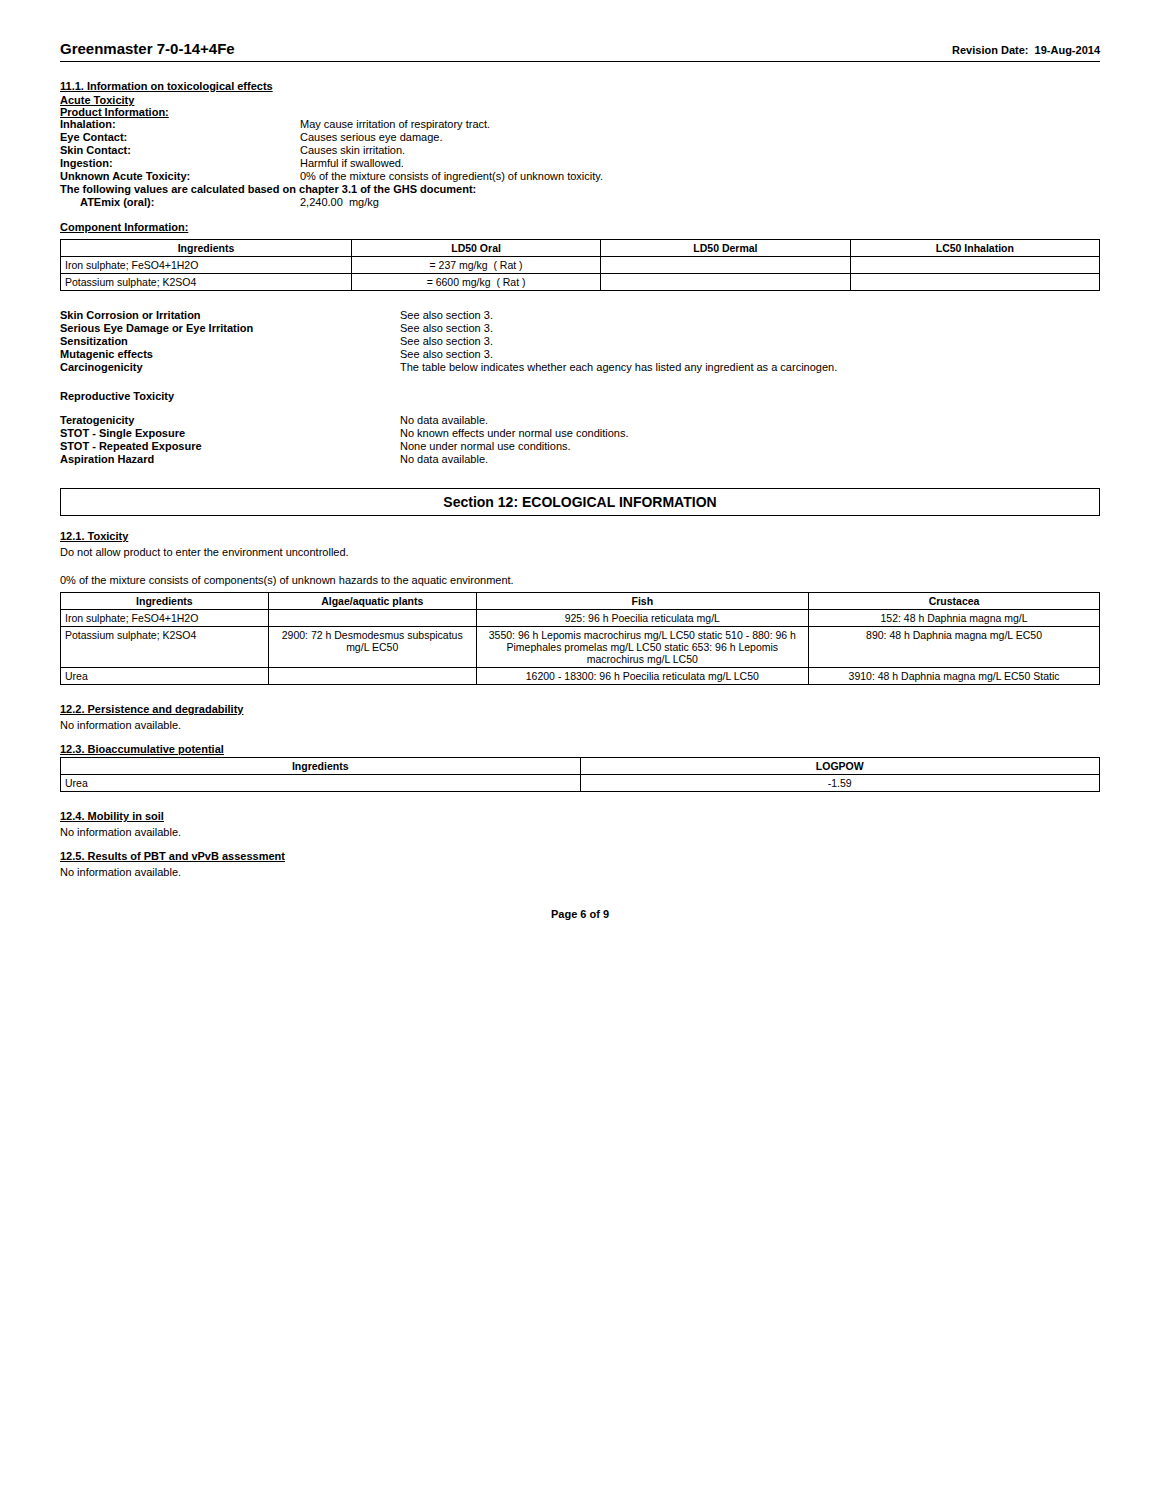Greenmaster 7-0-14+4Fe
Revision Date: 19-Aug-2014
11.1. Information on toxicological effects
Acute Toxicity
Product Information:
| Inhalation: | May cause irritation of respiratory tract. |
| Eye Contact: | Causes serious eye damage. |
| Skin Contact: | Causes skin irritation. |
| Ingestion: | Harmful if swallowed. |
| Unknown Acute Toxicity: | 0% of the mixture consists of ingredient(s) of unknown toxicity. |
| The following values are calculated based on chapter 3.1 of the GHS document: |
| ATEmix (oral): | 2,240.00 mg/kg |
Component Information:
| Ingredients | LD50 Oral | LD50 Dermal | LC50 Inhalation |
| --- | --- | --- | --- |
| Iron sulphate; FeSO4+1H2O | = 237 mg/kg ( Rat ) | | |
| Potassium sulphate; K2SO4 | = 6600 mg/kg ( Rat ) | | |
| Skin Corrosion or Irritation | See also section 3. |
| Serious Eye Damage or Eye Irritation | See also section 3. |
| Sensitization | See also section 3. |
| Mutagenic effects | See also section 3. |
| Carcinogenicity | The table below indicates whether each agency has listed any ingredient as a carcinogen. |
Reproductive Toxicity
| Teratogenicity | No data available. |
| STOT - Single Exposure | No known effects under normal use conditions. |
| STOT - Repeated Exposure | None under normal use conditions. |
| Aspiration Hazard | No data available. |
Section 12: ECOLOGICAL INFORMATION
12.1. Toxicity
Do not allow product to enter the environment uncontrolled.
0% of the mixture consists of components(s) of unknown hazards to the aquatic environment.
| Ingredients | Algae/aquatic plants | Fish | Crustacea |
| --- | --- | --- | --- |
| Iron sulphate; FeSO4+1H2O | | 925: 96 h Poecilia reticulata mg/L | 152: 48 h Daphnia magna mg/L |
| Potassium sulphate; K2SO4 | 2900: 72 h Desmodesmus subspicatus mg/L EC50 | 3550: 96 h Lepomis macrochirus mg/L LC50 static 510 - 880: 96 h Pimephales promelas mg/L LC50 static 653: 96 h Lepomis macrochirus mg/L LC50 | 890: 48 h Daphnia magna mg/L EC50 |
| Urea | | 16200 - 18300: 96 h Poecilia reticulata mg/L LC50 | 3910: 48 h Daphnia magna mg/L EC50 Static |
12.2. Persistence and degradability
No information available.
12.3. Bioaccumulative potential
| Ingredients | LOGPOW |
| --- | --- |
| Urea | -1.59 |
12.4. Mobility in soil
No information available.
12.5. Results of PBT and vPvB assessment
No information available.
Page 6 of 9